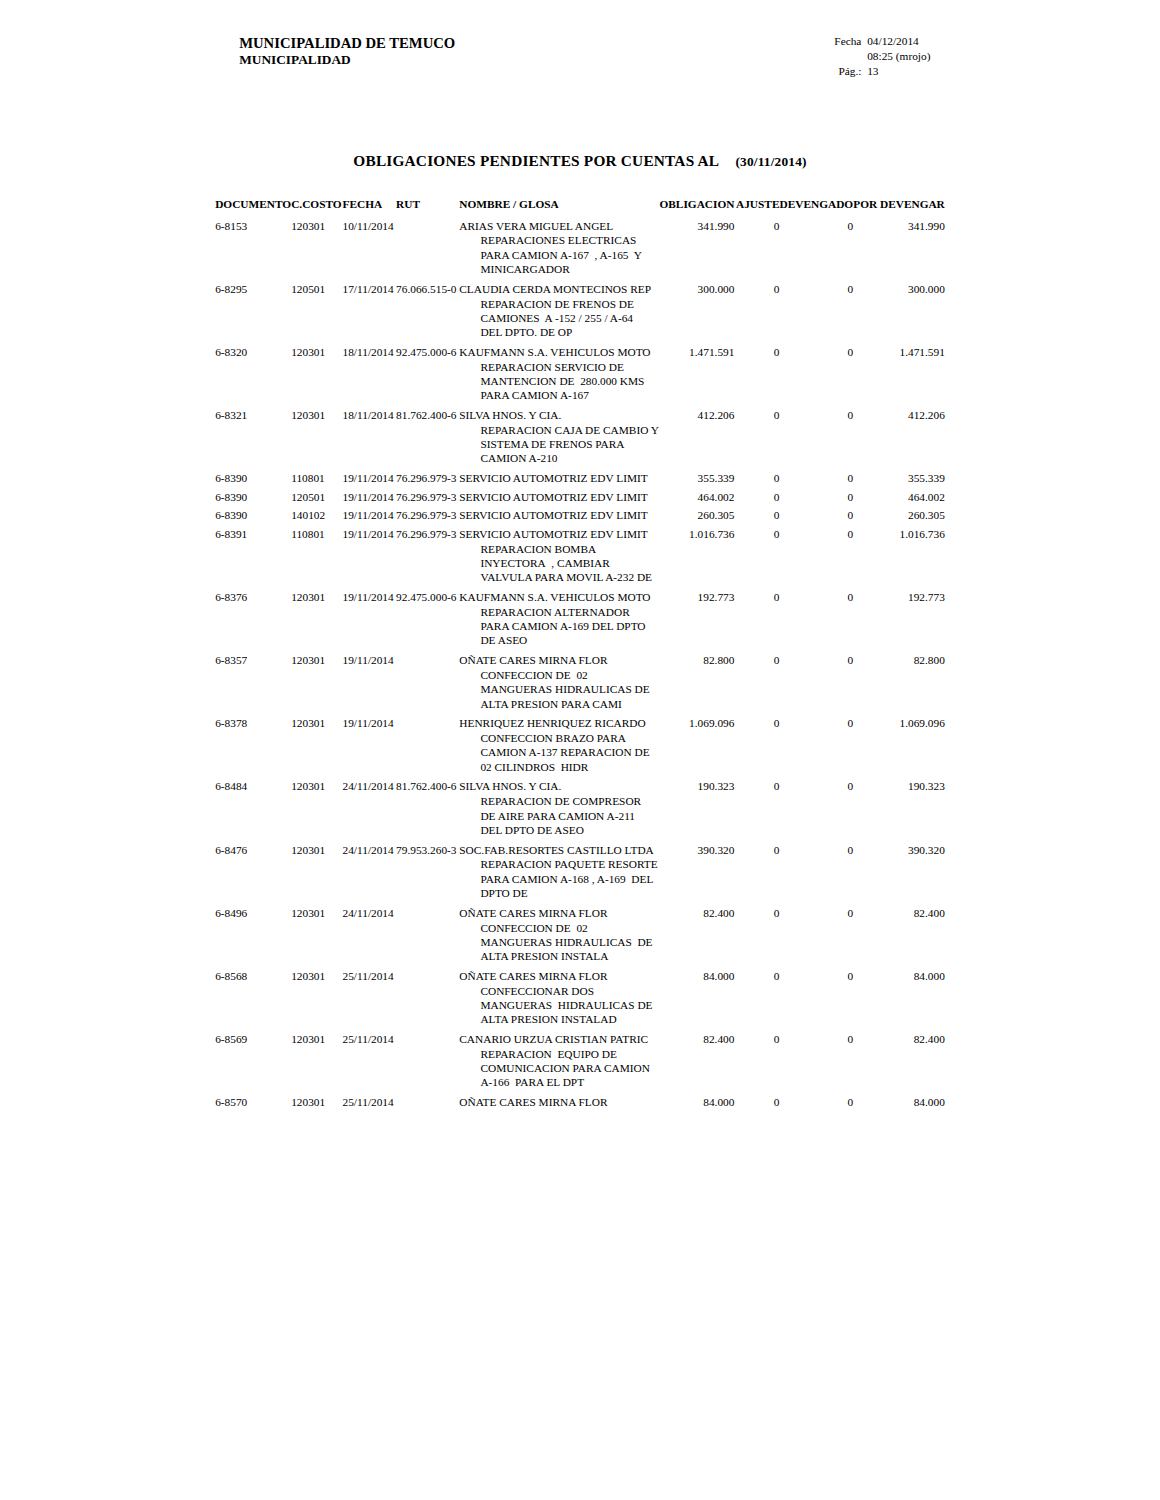Fecha 04/12/2014
08:25 (mrojo)
Pág.: 13
MUNICIPALIDAD DE TEMUCO
MUNICIPALIDAD
OBLIGACIONES PENDIENTES POR CUENTAS AL (30/11/2014)
| DOCUMENTO | C.COSTO | FECHA | RUT | NOMBRE / GLOSA | OBLIGACION | AJUSTE | DEVENGADO | POR DEVENGAR |
| --- | --- | --- | --- | --- | --- | --- | --- | --- |
| 6-8153 | 120301 | 10/11/2014 | | ARIAS VERA MIGUEL ANGEL REPARACIONES ELECTRICAS PARA CAMION A-167 , A-165 Y MINICARGADOR | 341.990 | 0 | 0 | 341.990 |
| 6-8295 | 120501 | 17/11/2014 | 76.066.515-0 | CLAUDIA CERDA MONTECINOS REP REPARACION DE FRENOS DE CAMIONES A -152 / 255 / A-64 DEL DPTO. DE OP | 300.000 | 0 | 0 | 300.000 |
| 6-8320 | 120301 | 18/11/2014 | 92.475.000-6 | KAUFMANN S.A. VEHICULOS MOTO REPARACION SERVICIO DE MANTENCION DE 280.000 KMS PARA CAMION A-167 | 1.471.591 | 0 | 0 | 1.471.591 |
| 6-8321 | 120301 | 18/11/2014 | 81.762.400-6 | SILVA HNOS. Y CIA. REPARACION CAJA DE CAMBIO Y SISTEMA DE FRENOS PARA CAMION A-210 | 412.206 | 0 | 0 | 412.206 |
| 6-8390 | 110801 | 19/11/2014 | 76.296.979-3 | SERVICIO AUTOMOTRIZ EDV LIMIT | 355.339 | 0 | 0 | 355.339 |
| 6-8390 | 120501 | 19/11/2014 | 76.296.979-3 | SERVICIO AUTOMOTRIZ EDV LIMIT | 464.002 | 0 | 0 | 464.002 |
| 6-8390 | 140102 | 19/11/2014 | 76.296.979-3 | SERVICIO AUTOMOTRIZ EDV LIMIT | 260.305 | 0 | 0 | 260.305 |
| 6-8391 | 110801 | 19/11/2014 | 76.296.979-3 | SERVICIO AUTOMOTRIZ EDV LIMIT REPARACION BOMBA INYECTORA , CAMBIAR VALVULA PARA MOVIL A-232 DE | 1.016.736 | 0 | 0 | 1.016.736 |
| 6-8376 | 120301 | 19/11/2014 | 92.475.000-6 | KAUFMANN S.A. VEHICULOS MOTO REPARACION ALTERNADOR PARA CAMION A-169 DEL DPTO DE ASEO | 192.773 | 0 | 0 | 192.773 |
| 6-8357 | 120301 | 19/11/2014 | | OÑATE CARES MIRNA FLOR CONFECCION DE 02 MANGUERAS HIDRAULICAS DE ALTA PRESION PARA CAMI | 82.800 | 0 | 0 | 82.800 |
| 6-8378 | 120301 | 19/11/2014 | | HENRIQUEZ HENRIQUEZ RICARDO CONFECCION BRAZO PARA CAMION A-137 REPARACION DE 02 CILINDROS HIDR | 1.069.096 | 0 | 0 | 1.069.096 |
| 6-8484 | 120301 | 24/11/2014 | 81.762.400-6 | SILVA HNOS. Y CIA. REPARACION DE COMPRESOR DE AIRE PARA CAMION A-211 DEL DPTO DE ASEO | 190.323 | 0 | 0 | 190.323 |
| 6-8476 | 120301 | 24/11/2014 | 79.953.260-3 | SOC.FAB.RESORTES CASTILLO LTDA REPARACION PAQUETE RESORTE PARA CAMION A-168 , A-169 DEL DPTO DE | 390.320 | 0 | 0 | 390.320 |
| 6-8496 | 120301 | 24/11/2014 | | OÑATE CARES MIRNA FLOR CONFECCION DE 02 MANGUERAS HIDRAULICAS DE ALTA PRESION INSTALA | 82.400 | 0 | 0 | 82.400 |
| 6-8568 | 120301 | 25/11/2014 | | OÑATE CARES MIRNA FLOR CONFECCIONAR DOS MANGUERAS HIDRAULICAS DE ALTA PRESION INSTALAD | 84.000 | 0 | 0 | 84.000 |
| 6-8569 | 120301 | 25/11/2014 | | CANARIO URZUA CRISTIAN PATRIC REPARACION EQUIPO DE COMUNICACION PARA CAMION A-166 PARA EL DPT | 82.400 | 0 | 0 | 82.400 |
| 6-8570 | 120301 | 25/11/2014 | | OÑATE CARES MIRNA FLOR | 84.000 | 0 | 0 | 84.000 |